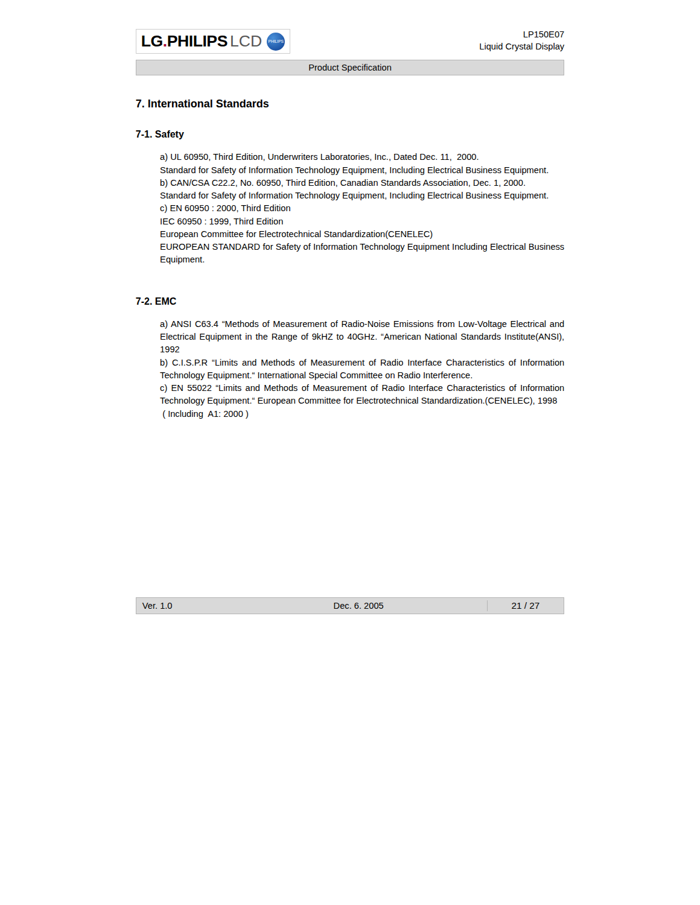LG. PHILIPS LCD PHILIPS
LP150E07
Liquid Crystal Display
Product Specification
7. International Standards
7-1. Safety
a) UL 60950, Third Edition, Underwriters Laboratories, Inc., Dated Dec. 11, 2000.
Standard for Safety of Information Technology Equipment, Including Electrical Business Equipment.
b) CAN/CSA C22.2, No. 60950, Third Edition, Canadian Standards Association, Dec. 1, 2000.
Standard for Safety of Information Technology Equipment, Including Electrical Business Equipment.
c) EN 60950 : 2000, Third Edition
IEC 60950 : 1999, Third Edition
European Committee for Electrotechnical Standardization(CENELEC)
EUROPEAN STANDARD for Safety of Information Technology Equipment Including Electrical Business Equipment.
7-2. EMC
a) ANSI C63.4 “Methods of Measurement of Radio-Noise Emissions from Low-Voltage Electrical and Electrical Equipment in the Range of 9kHZ to 40GHz. “American National Standards Institute(ANSI), 1992
b) C.I.S.P.R “Limits and Methods of Measurement of Radio Interface Characteristics of Information Technology Equipment.“ International Special Committee on Radio Interference.
c) EN 55022 “Limits and Methods of Measurement of Radio Interface Characteristics of Information Technology Equipment.“ European Committee for Electrotechnical Standardization.(CENELEC), 1998
( Including A1: 2000 )
Ver. 1.0
Dec. 6. 2005
21 / 27